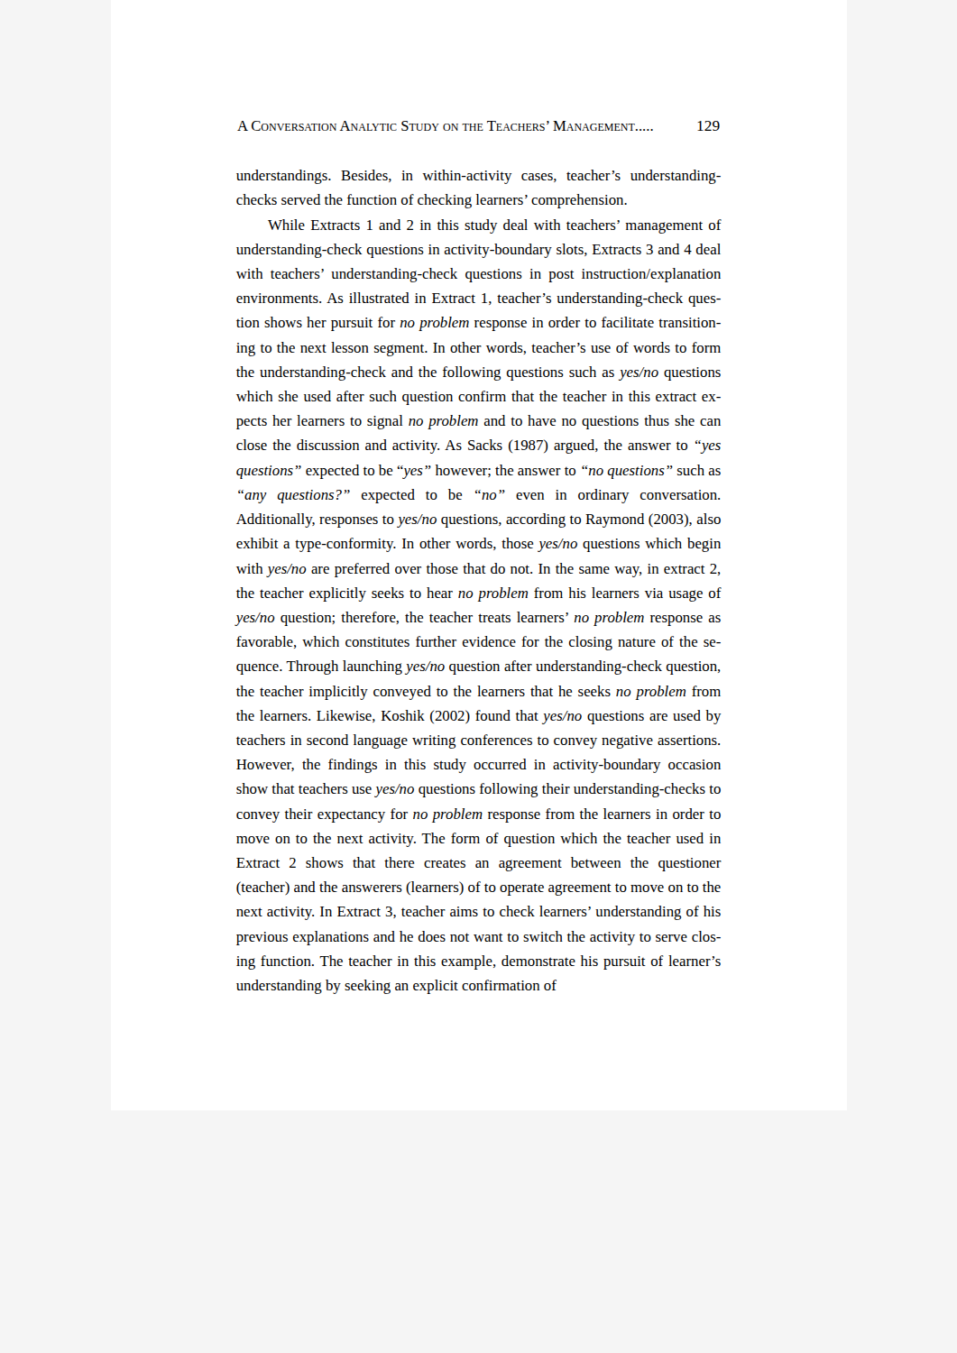A Conversation Analytic Study on the Teachers’ Management..... 129
understandings. Besides, in within-activity cases, teacher’s understanding-checks served the function of checking learners’ comprehension.
While Extracts 1 and 2 in this study deal with teachers’ management of understanding-check questions in activity-boundary slots, Extracts 3 and 4 deal with teachers’ understanding-check questions in post instruction/explanation environments. As illustrated in Extract 1, teacher’s understanding-check question shows her pursuit for no problem response in order to facilitate transitioning to the next lesson segment. In other words, teacher’s use of words to form the understanding-check and the following questions such as yes/no questions which she used after such question confirm that the teacher in this extract expects her learners to signal no problem and to have no questions thus she can close the discussion and activity. As Sacks (1987) argued, the answer to “yes questions” expected to be “yes” however; the answer to “no questions” such as “any questions?” expected to be “no” even in ordinary conversation. Additionally, responses to yes/no questions, according to Raymond (2003), also exhibit a type-conformity. In other words, those yes/no questions which begin with yes/no are preferred over those that do not. In the same way, in extract 2, the teacher explicitly seeks to hear no problem from his learners via usage of yes/no question; therefore, the teacher treats learners’ no problem response as favorable, which constitutes further evidence for the closing nature of the sequence. Through launching yes/no question after understanding-check question, the teacher implicitly conveyed to the learners that he seeks no problem from the learners. Likewise, Koshik (2002) found that yes/no questions are used by teachers in second language writing conferences to convey negative assertions. However, the findings in this study occurred in activity-boundary occasion show that teachers use yes/no questions following their understanding-checks to convey their expectancy for no problem response from the learners in order to move on to the next activity. The form of question which the teacher used in Extract 2 shows that there creates an agreement between the questioner (teacher) and the answerers (learners) of to operate agreement to move on to the next activity. In Extract 3, teacher aims to check learners’ understanding of his previous explanations and he does not want to switch the activity to serve closing function. The teacher in this example, demonstrate his pursuit of learner’s understanding by seeking an explicit confirmation of